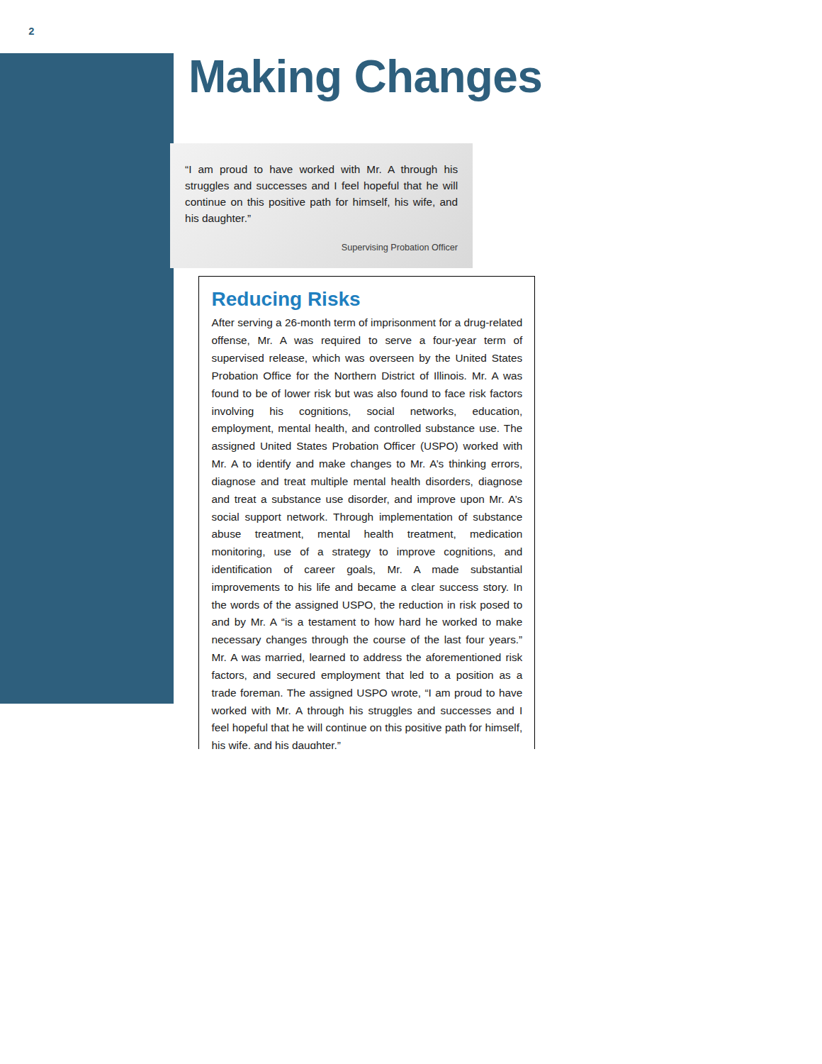2
Making Changes
“I am proud to have worked with Mr. A through his struggles and successes and I feel hopeful that he will continue on this positive path for himself, his wife, and his daughter.”
Supervising Probation Officer
Reducing Risks
After serving a 26-month term of imprisonment for a drug-related offense, Mr. A was required to serve a four-year term of supervised release, which was overseen by the United States Probation Office for the Northern District of Illinois. Mr. A was found to be of lower risk but was also found to face risk factors involving his cognitions, social networks, education, employment, mental health, and controlled substance use. The assigned United States Probation Officer (USPO) worked with Mr. A to identify and make changes to Mr. A’s thinking errors, diagnose and treat multiple mental health disorders, diagnose and treat a substance use disorder, and improve upon Mr. A’s social support network. Through implementation of substance abuse treatment, mental health treatment, medication monitoring, use of a strategy to improve cognitions, and identification of career goals, Mr. A made substantial improvements to his life and became a clear success story. In the words of the assigned USPO, the reduction in risk posed to and by Mr. A “is a testament to how hard he worked to make necessary changes through the course of the last four years.” Mr. A was married, learned to address the aforementioned risk factors, and secured employment that led to a position as a trade foreman. The assigned USPO wrote, “I am proud to have worked with Mr. A through his struggles and successes and I feel hopeful that he will continue on this positive path for himself, his wife, and his daughter.”